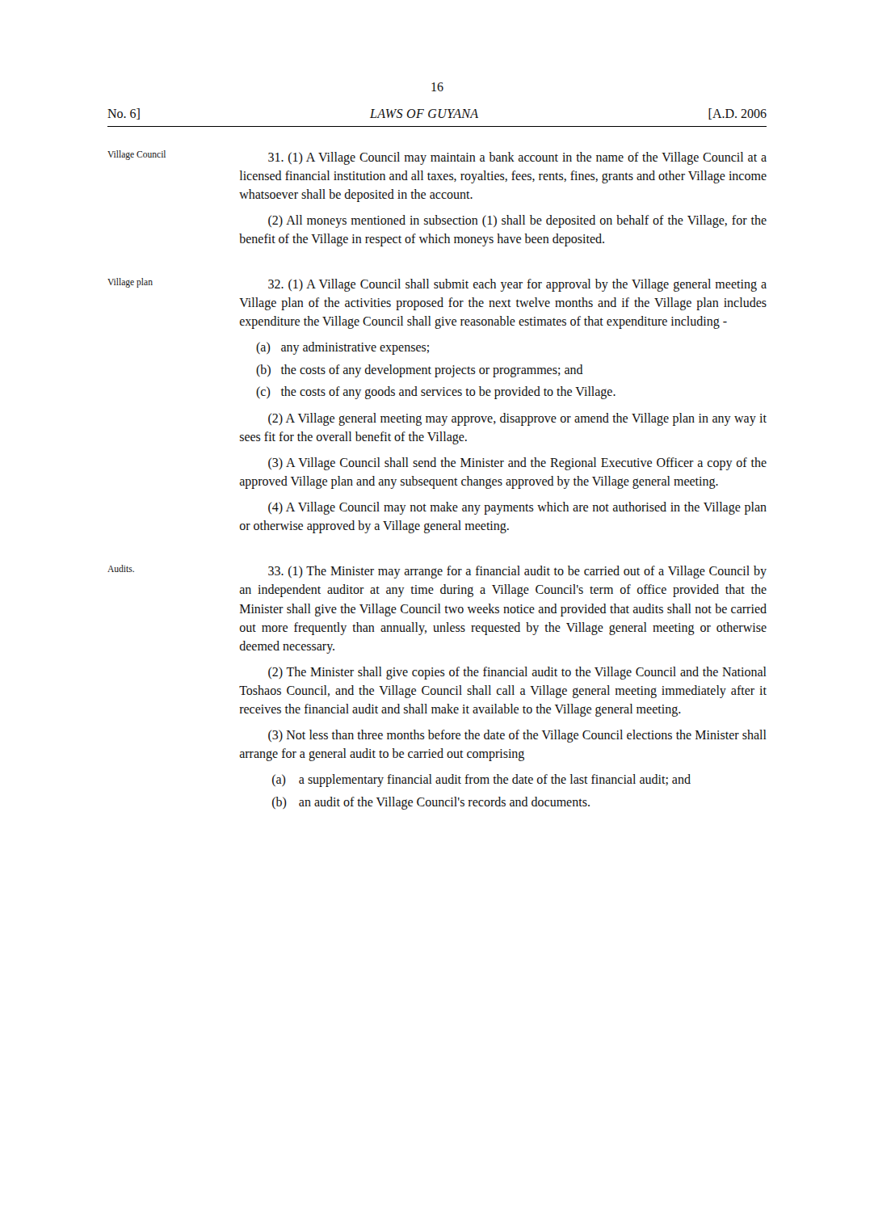16
No. 6] LAWS OF GUYANA [A.D. 2006
Village Council
31. (1) A Village Council may maintain a bank account in the name of the Village Council at a licensed financial institution and all taxes, royalties, fees, rents, fines, grants and other Village income whatsoever shall be deposited in the account.
(2) All moneys mentioned in subsection (1) shall be deposited on behalf of the Village, for the benefit of the Village in respect of which moneys have been deposited.
Village plan
32. (1) A Village Council shall submit each year for approval by the Village general meeting a Village plan of the activities proposed for the next twelve months and if the Village plan includes expenditure the Village Council shall give reasonable estimates of that expenditure including -
(a) any administrative expenses;
(b) the costs of any development projects or programmes; and
(c) the costs of any goods and services to be provided to the Village.
(2) A Village general meeting may approve, disapprove or amend the Village plan in any way it sees fit for the overall benefit of the Village.
(3) A Village Council shall send the Minister and the Regional Executive Officer a copy of the approved Village plan and any subsequent changes approved by the Village general meeting.
(4) A Village Council may not make any payments which are not authorised in the Village plan or otherwise approved by a Village general meeting.
Audits.
33. (1) The Minister may arrange for a financial audit to be carried out of a Village Council by an independent auditor at any time during a Village Council's term of office provided that the Minister shall give the Village Council two weeks notice and provided that audits shall not be carried out more frequently than annually, unless requested by the Village general meeting or otherwise deemed necessary.
(2) The Minister shall give copies of the financial audit to the Village Council and the National Toshaos Council, and the Village Council shall call a Village general meeting immediately after it receives the financial audit and shall make it available to the Village general meeting.
(3) Not less than three months before the date of the Village Council elections the Minister shall arrange for a general audit to be carried out comprising
(a) a supplementary financial audit from the date of the last financial audit; and
(b) an audit of the Village Council's records and documents.